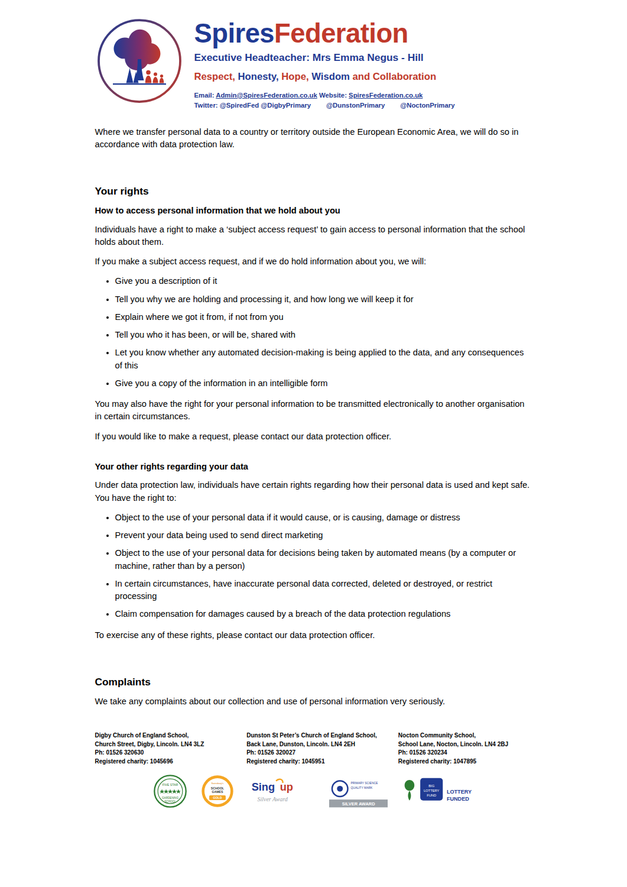Spires Federation
Executive Headteacher: Mrs Emma Negus - Hill
Respect, Honesty, Hope, Wisdom and Collaboration
Email: Admin@SpiresFederation.co.uk Website: SpiresFederation.co.uk
Twitter: @SpiredFed @DigbyPrimary @DunstonPrimary @NoctonPrimary
Where we transfer personal data to a country or territory outside the European Economic Area, we will do so in accordance with data protection law.
Your rights
How to access personal information that we hold about you
Individuals have a right to make a ‘subject access request’ to gain access to personal information that the school holds about them.
If you make a subject access request, and if we do hold information about you, we will:
Give you a description of it
Tell you why we are holding and processing it, and how long we will keep it for
Explain where we got it from, if not from you
Tell you who it has been, or will be, shared with
Let you know whether any automated decision-making is being applied to the data, and any consequences of this
Give you a copy of the information in an intelligible form
You may also have the right for your personal information to be transmitted electronically to another organisation in certain circumstances.
If you would like to make a request, please contact our data protection officer.
Your other rights regarding your data
Under data protection law, individuals have certain rights regarding how their personal data is used and kept safe. You have the right to:
Object to the use of your personal data if it would cause, or is causing, damage or distress
Prevent your data being used to send direct marketing
Object to the use of your personal data for decisions being taken by automated means (by a computer or machine, rather than by a person)
In certain circumstances, have inaccurate personal data corrected, deleted or destroyed, or restrict processing
Claim compensation for damages caused by a breach of the data protection regulations
To exercise any of these rights, please contact our data protection officer.
Complaints
We take any complaints about our collection and use of personal information very seriously.
Digby Church of England School,
Church Street, Digby, Lincoln. LN4 3LZ
Ph: 01526 320630
Registered charity: 1045696
Dunston St Peter’s Church of England School,
Back Lane, Dunston, Lincoln. LN4 2EH
Ph: 01526 320027
Registered charity: 1045951
Nocton Community School,
School Lane, Nocton, Lincoln. LN4 2BJ
Ph: 01526 320234
Registered charity: 1047895
FIVE STAR GARDENING SCHOOL
Sainsbury's SCHOOL GAMES GOLD
Sing up Silver Award
PRIMARY SCIENCE QUALITY MARK SILVER AWARD
BIG LOTTERY FUND LOTTERY FUNDED